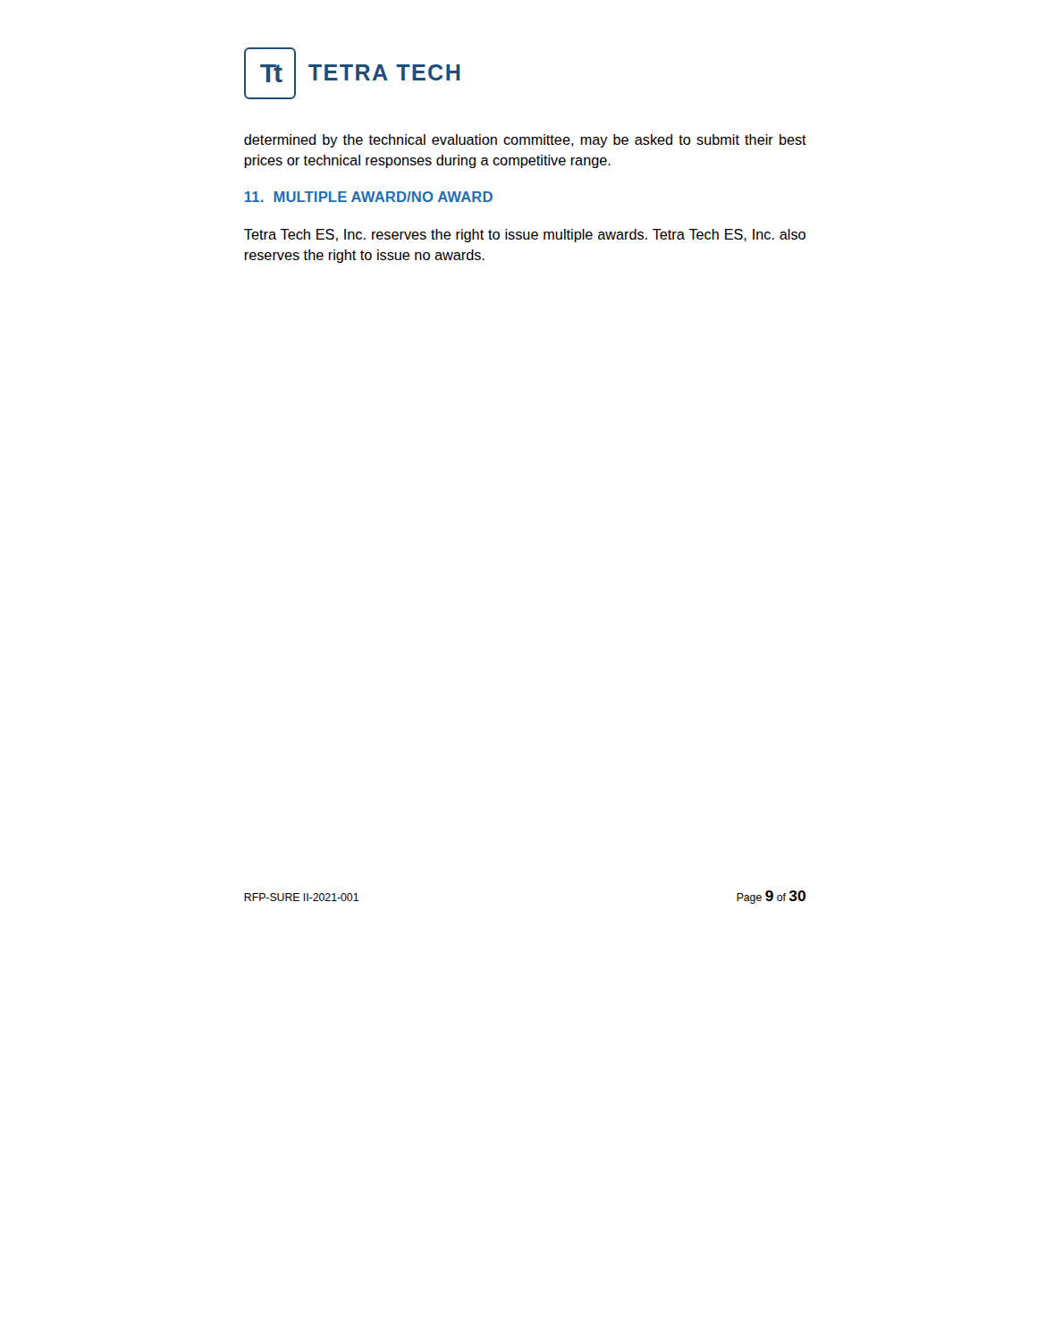Tt
TETRA TECH
determined by the technical evaluation committee, may be asked to submit their best prices or technical responses during a competitive range.
11. MULTIPLE AWARD/NO AWARD
Tetra Tech ES, Inc. reserves the right to issue multiple awards. Tetra Tech ES, Inc. also reserves the right to issue no awards.
RFP-SURE II-2021-001
Page 9 of 30